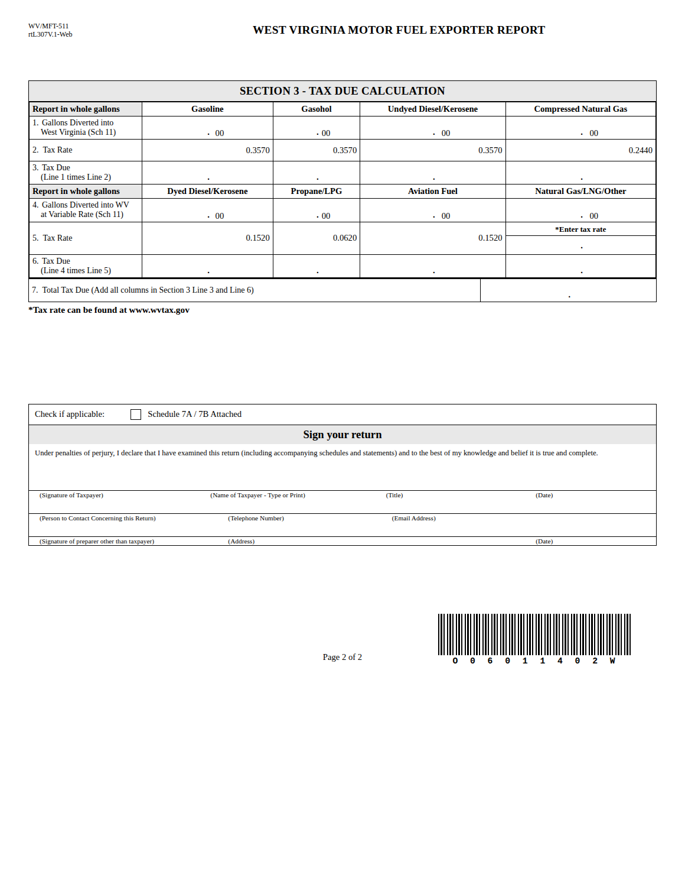WV/MFT-511
rtL307V.1-Web
WEST VIRGINIA MOTOR FUEL EXPORTER REPORT
| SECTION 3 - TAX DUE CALCULATION |
| / Report in whole gallons / Gasoline / Gasohol / Undyed Diesel/Kerosene / Compressed Natural Gas / / 1. Gallons Diverted into West Virginia (Sch 11) / . 00 / . 00 / . 00 / . 00 / / 2. Tax Rate / 0.3570 / 0.3570 / 0.3570 / 0.2440 / / 3. Tax Due (Line 1 times Line 2) / . / . / . / . / / Report in whole gallons / Dyed Diesel/Kerosene / Propane/LPG / Aviation Fuel / Natural Gas/LNG/Other / / 4. Gallons Diverted into WV at Variable Rate (Sch 11) / . 00 / . 00 / . 00 / . 00 / / 5. Tax Rate / 0.1520 / 0.0620 / 0.1520 / *Enter tax rate . / / 6. Tax Due (Line 4 times Line 5) / . / . / . / . / |
| / 7. Total Tax Due (Add all columns in Section 3 Line 3 and Line 6) / . / |
*Tax rate can be found at www.wvtax.gov
| Check if applicable: Schedule 7A / 7B Attached |
| Sign your return |
| Under penalties of perjury, I declare that I have examined this return (including accompanying schedules and statements) and to the best of my knowledge and belief it is true and complete. |
| / (Signature of Taxpayer) / (Name of Taxpayer - Type or Print) / (Title) / (Date) / / (Person to Contact Concerning this Return) / (Telephone Number) / (Email Address) / / / (Signature of preparer other than taxpayer) / (Address) / / (Date) / |
Page 2 of 2
O 0 6 0 1 1 4 0 2 W